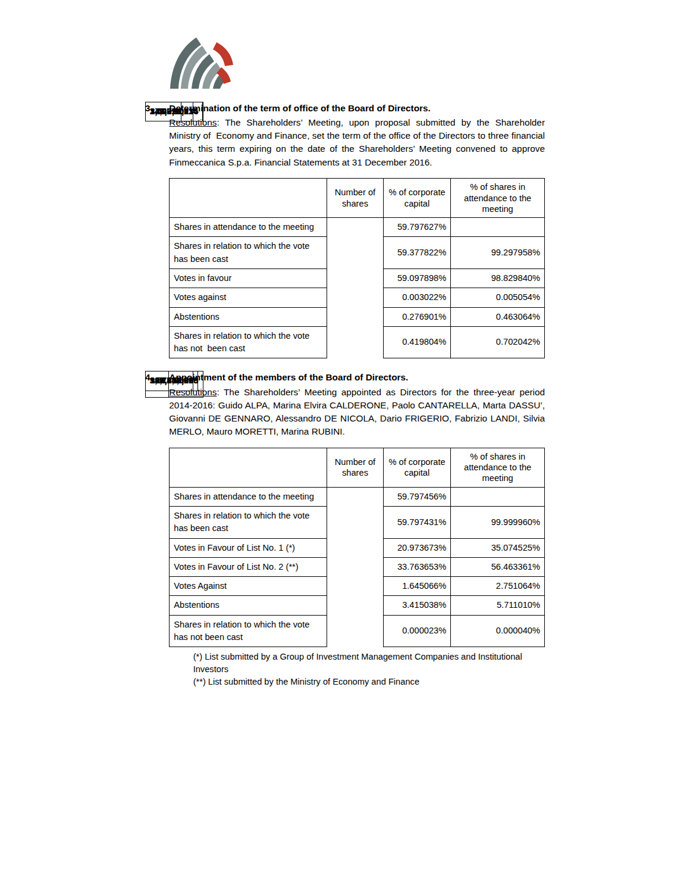3.
Determination of the term of office of the Board of Directors.
Resolutions: The Shareholders’ Meeting, upon proposal submitted by the Shareholder Ministry of Economy and Finance, set the term of the office of the Directors to three financial years, this term expiring on the date of the Shareholders’ Meeting convened to approve Finmeccanica S.p.a. Financial Statements at 31 December 2016.
| | Number of shares | % of corporate capital | % of shares in attendance to the meeting |
| --- | --- | --- | --- |
| Shares in attendance to the meeting | 345,720,214 | 59.797627% | |
| Shares in relation to which the vote has been cast | 343,293,114 | 59.377822% | 99.297958% |
| Votes in favour | 341,674,735 | 59.097898% | 98.829840% |
| Votes against | 17,472 | 0.003022% | 0.005054% |
| Abstentions | 1,600,907 | 0.276901% | 0.463064% |
| Shares in relation to which the vote has not been cast | 2,427,100 | 0.419804% | 0.702042% |
4.
Appointment of the members of the Board of Directors.
Resolutions: The Shareholders’ Meeting appointed as Directors for the three-year period 2014-2016: Guido ALPA, Marina Elvira CALDERONE, Paolo CANTARELLA, Marta DASSU’, Giovanni DE GENNARO, Alessandro DE NICOLA, Dario FRIGERIO, Fabrizio LANDI, Silvia MERLO, Mauro MORETTI, Marina RUBINI.
| | Number of shares | % of corporate capital | % of shares in attendance to the meeting |
| --- | --- | --- | --- |
| Shares in attendance to the meeting | 345,719,226 | 59.797456% | |
| Shares in relation to which the vote has been cast | 345,719,088 | 59.797431% | 99.999960% |
| Votes in Favour of List No. 1 (*) | 121,259,375 | 20.973673% | 35.074525% |
| Votes in Favour of List No. 2 (**) | 195,204,696 | 33.763653% | 56.463361% |
| Votes Against | 9,510,957 | 1.645066% | 2.751064% |
| Abstentions | 19,744,060 | 3.415038% | 5.711010% |
| Shares in relation to which the vote has not been cast | 138 | 0.000023% | 0.000040% |
(*) List submitted by a Group of Investment Management Companies and Institutional Investors
(**) List submitted by the Ministry of Economy and Finance